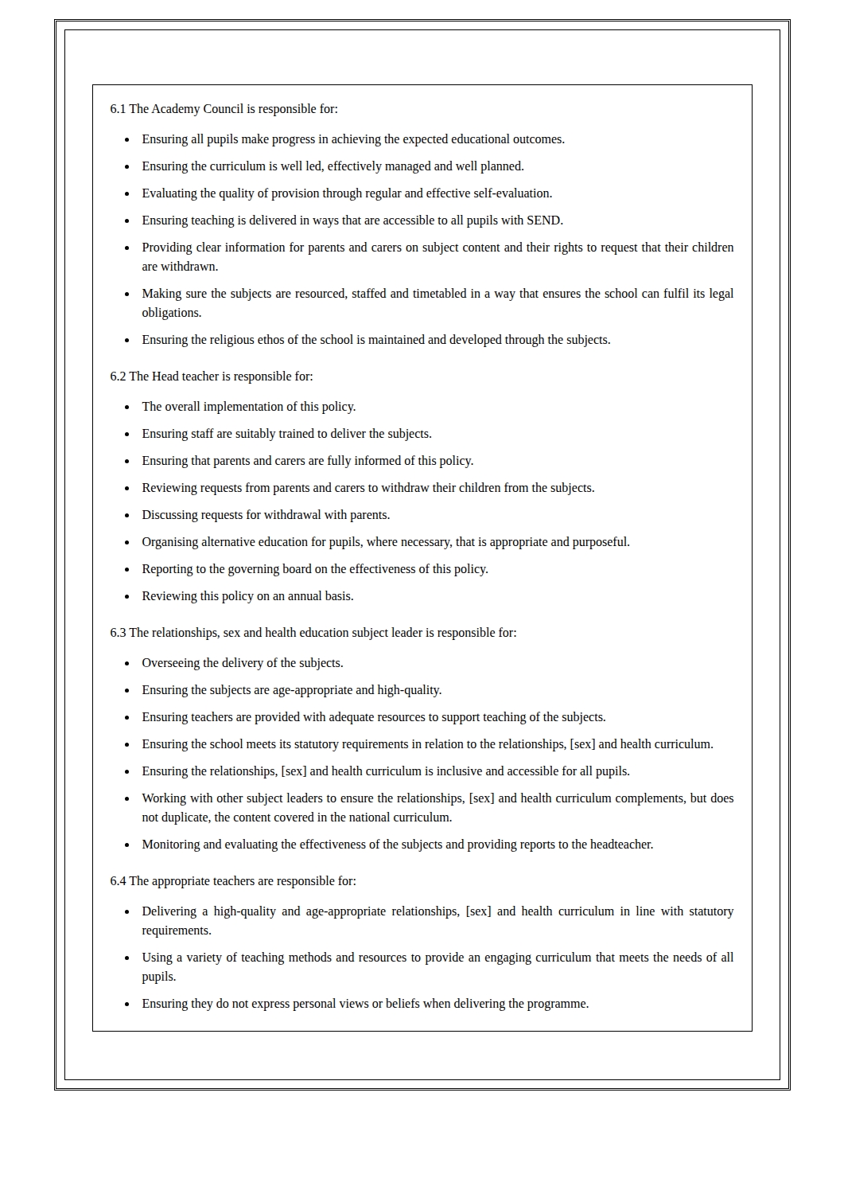6.1 The Academy Council is responsible for:
Ensuring all pupils make progress in achieving the expected educational outcomes.
Ensuring the curriculum is well led, effectively managed and well planned.
Evaluating the quality of provision through regular and effective self-evaluation.
Ensuring teaching is delivered in ways that are accessible to all pupils with SEND.
Providing clear information for parents and carers on subject content and their rights to request that their children are withdrawn.
Making sure the subjects are resourced, staffed and timetabled in a way that ensures the school can fulfil its legal obligations.
Ensuring the religious ethos of the school is maintained and developed through the subjects.
6.2 The Head teacher is responsible for:
The overall implementation of this policy.
Ensuring staff are suitably trained to deliver the subjects.
Ensuring that parents and carers are fully informed of this policy.
Reviewing requests from parents and carers to withdraw their children from the subjects.
Discussing requests for withdrawal with parents.
Organising alternative education for pupils, where necessary, that is appropriate and purposeful.
Reporting to the governing board on the effectiveness of this policy.
Reviewing this policy on an annual basis.
6.3 The relationships, sex and health education subject leader is responsible for:
Overseeing the delivery of the subjects.
Ensuring the subjects are age-appropriate and high-quality.
Ensuring teachers are provided with adequate resources to support teaching of the subjects.
Ensuring the school meets its statutory requirements in relation to the relationships, [sex] and health curriculum.
Ensuring the relationships, [sex] and health curriculum is inclusive and accessible for all pupils.
Working with other subject leaders to ensure the relationships, [sex] and health curriculum complements, but does not duplicate, the content covered in the national curriculum.
Monitoring and evaluating the effectiveness of the subjects and providing reports to the headteacher.
6.4 The appropriate teachers are responsible for:
Delivering a high-quality and age-appropriate relationships, [sex] and health curriculum in line with statutory requirements.
Using a variety of teaching methods and resources to provide an engaging curriculum that meets the needs of all pupils.
Ensuring they do not express personal views or beliefs when delivering the programme.